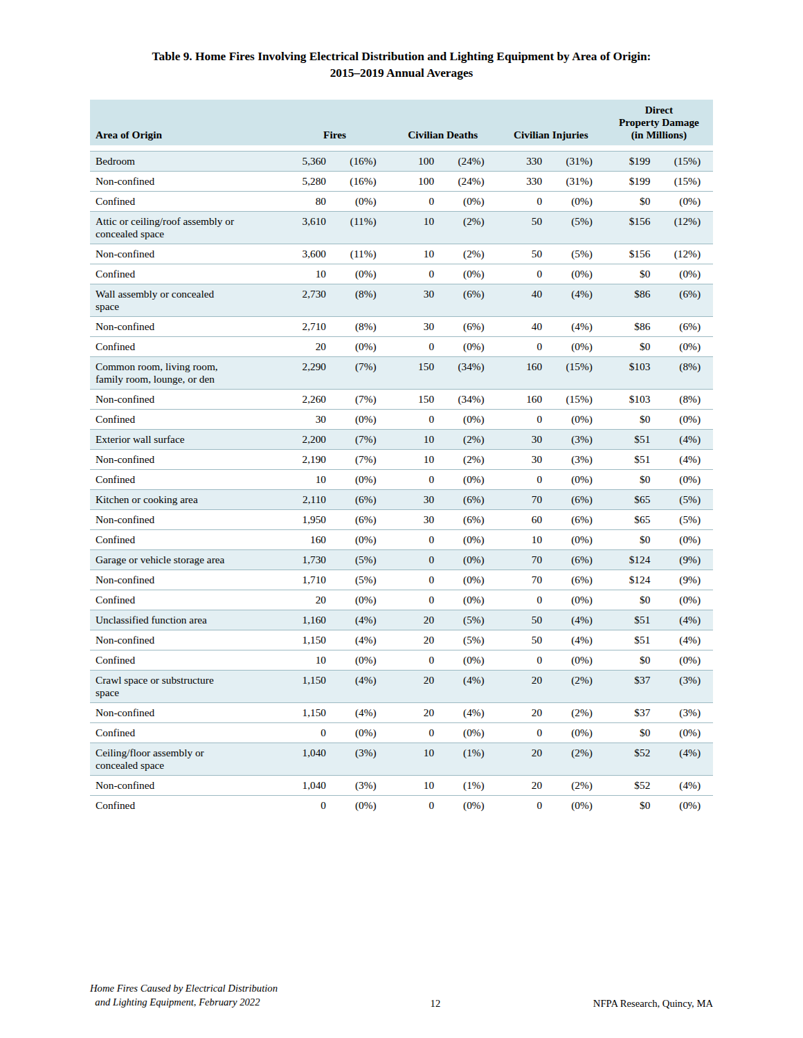Table 9. Home Fires Involving Electrical Distribution and Lighting Equipment by Area of Origin:
2015–2019 Annual Averages
| Area of Origin | Fires | Civilian Deaths | Civilian Injuries | Direct Property Damage (in Millions) |
| --- | --- | --- | --- | --- |
| Bedroom | 5,360 | (16%) | 100 | (24%) | 330 | (31%) | $199 | (15%) |
| Non-confined | 5,280 | (16%) | 100 | (24%) | 330 | (31%) | $199 | (15%) |
| Confined | 80 | (0%) | 0 | (0%) | 0 | (0%) | $0 | (0%) |
| Attic or ceiling/roof assembly or concealed space | 3,610 | (11%) | 10 | (2%) | 50 | (5%) | $156 | (12%) |
| Non-confined | 3,600 | (11%) | 10 | (2%) | 50 | (5%) | $156 | (12%) |
| Confined | 10 | (0%) | 0 | (0%) | 0 | (0%) | $0 | (0%) |
| Wall assembly or concealed space | 2,730 | (8%) | 30 | (6%) | 40 | (4%) | $86 | (6%) |
| Non-confined | 2,710 | (8%) | 30 | (6%) | 40 | (4%) | $86 | (6%) |
| Confined | 20 | (0%) | 0 | (0%) | 0 | (0%) | $0 | (0%) |
| Common room, living room, family room, lounge, or den | 2,290 | (7%) | 150 | (34%) | 160 | (15%) | $103 | (8%) |
| Non-confined | 2,260 | (7%) | 150 | (34%) | 160 | (15%) | $103 | (8%) |
| Confined | 30 | (0%) | 0 | (0%) | 0 | (0%) | $0 | (0%) |
| Exterior wall surface | 2,200 | (7%) | 10 | (2%) | 30 | (3%) | $51 | (4%) |
| Non-confined | 2,190 | (7%) | 10 | (2%) | 30 | (3%) | $51 | (4%) |
| Confined | 10 | (0%) | 0 | (0%) | 0 | (0%) | $0 | (0%) |
| Kitchen or cooking area | 2,110 | (6%) | 30 | (6%) | 70 | (6%) | $65 | (5%) |
| Non-confined | 1,950 | (6%) | 30 | (6%) | 60 | (6%) | $65 | (5%) |
| Confined | 160 | (0%) | 0 | (0%) | 10 | (0%) | $0 | (0%) |
| Garage or vehicle storage area | 1,730 | (5%) | 0 | (0%) | 70 | (6%) | $124 | (9%) |
| Non-confined | 1,710 | (5%) | 0 | (0%) | 70 | (6%) | $124 | (9%) |
| Confined | 20 | (0%) | 0 | (0%) | 0 | (0%) | $0 | (0%) |
| Unclassified function area | 1,160 | (4%) | 20 | (5%) | 50 | (4%) | $51 | (4%) |
| Non-confined | 1,150 | (4%) | 20 | (5%) | 50 | (4%) | $51 | (4%) |
| Confined | 10 | (0%) | 0 | (0%) | 0 | (0%) | $0 | (0%) |
| Crawl space or substructure space | 1,150 | (4%) | 20 | (4%) | 20 | (2%) | $37 | (3%) |
| Non-confined | 1,150 | (4%) | 20 | (4%) | 20 | (2%) | $37 | (3%) |
| Confined | 0 | (0%) | 0 | (0%) | 0 | (0%) | $0 | (0%) |
| Ceiling/floor assembly or concealed space | 1,040 | (3%) | 10 | (1%) | 20 | (2%) | $52 | (4%) |
| Non-confined | 1,040 | (3%) | 10 | (1%) | 20 | (2%) | $52 | (4%) |
| Confined | 0 | (0%) | 0 | (0%) | 0 | (0%) | $0 | (0%) |
Home Fires Caused by Electrical Distribution
and Lighting Equipment, February 2022
12
NFPA Research, Quincy, MA